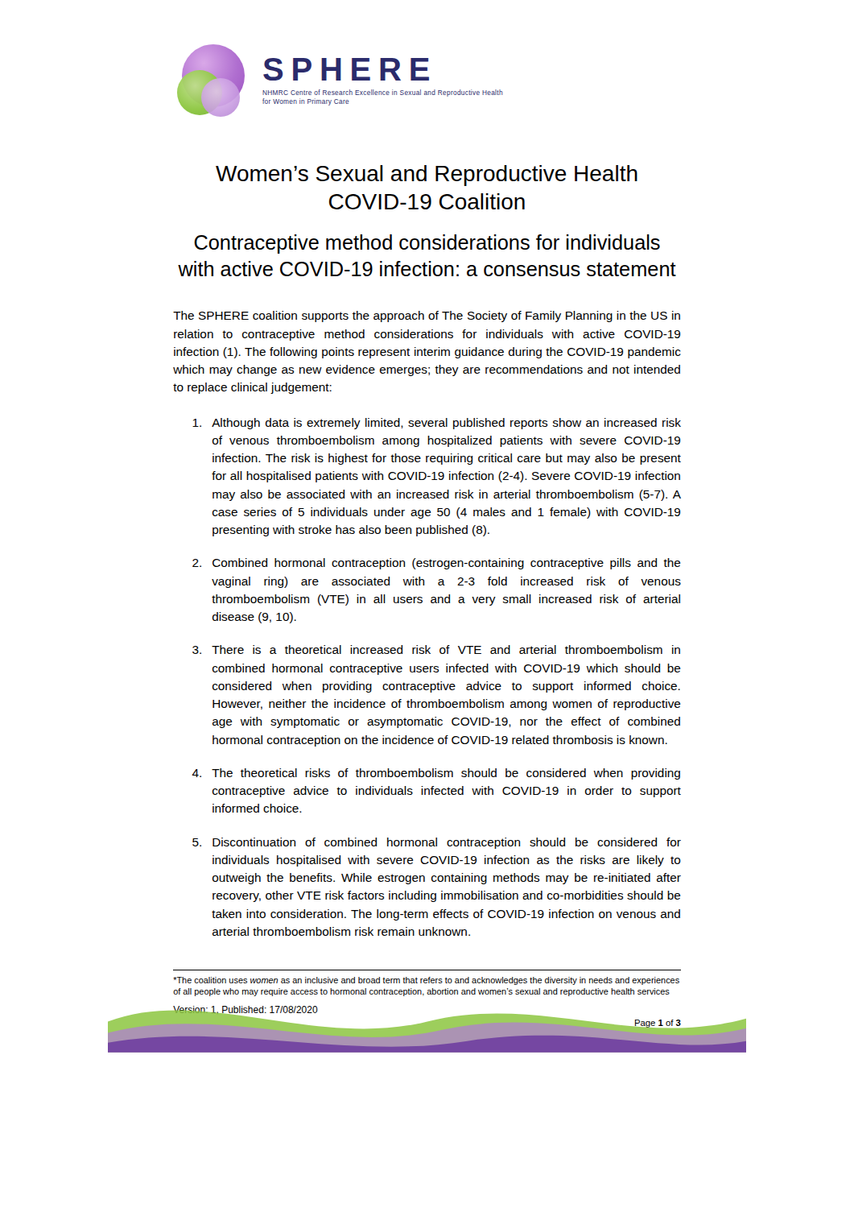SPHERE
NHMRC Centre of Research Excellence in Sexual and Reproductive Health for Women in Primary Care
Women’s Sexual and Reproductive Health
COVID-19 Coalition
Contraceptive method considerations for individuals with active COVID-19 infection: a consensus statement
The SPHERE coalition supports the approach of The Society of Family Planning in the US in relation to contraceptive method considerations for individuals with active COVID-19 infection (1). The following points represent interim guidance during the COVID-19 pandemic which may change as new evidence emerges; they are recommendations and not intended to replace clinical judgement:
Although data is extremely limited, several published reports show an increased risk of venous thromboembolism among hospitalized patients with severe COVID-19 infection. The risk is highest for those requiring critical care but may also be present for all hospitalised patients with COVID-19 infection (2-4). Severe COVID-19 infection may also be associated with an increased risk in arterial thromboembolism (5-7). A case series of 5 individuals under age 50 (4 males and 1 female) with COVID-19 presenting with stroke has also been published (8).
Combined hormonal contraception (estrogen-containing contraceptive pills and the vaginal ring) are associated with a 2-3 fold increased risk of venous thromboembolism (VTE) in all users and a very small increased risk of arterial disease (9, 10).
There is a theoretical increased risk of VTE and arterial thromboembolism in combined hormonal contraceptive users infected with COVID-19 which should be considered when providing contraceptive advice to support informed choice. However, neither the incidence of thromboembolism among women of reproductive age with symptomatic or asymptomatic COVID-19, nor the effect of combined hormonal contraception on the incidence of COVID-19 related thrombosis is known.
The theoretical risks of thromboembolism should be considered when providing contraceptive advice to individuals infected with COVID-19 in order to support informed choice.
Discontinuation of combined hormonal contraception should be considered for individuals hospitalised with severe COVID-19 infection as the risks are likely to outweigh the benefits. While estrogen containing methods may be re-initiated after recovery, other VTE risk factors including immobilisation and co-morbidities should be taken into consideration. The long-term effects of COVID-19 infection on venous and arterial thromboembolism risk remain unknown.
*The coalition uses women as an inclusive and broad term that refers to and acknowledges the diversity in needs and experiences of all people who may require access to hormonal contraception, abortion and women’s sexual and reproductive health services
Version: 1, Published: 17/08/2020
Page 1 of 3